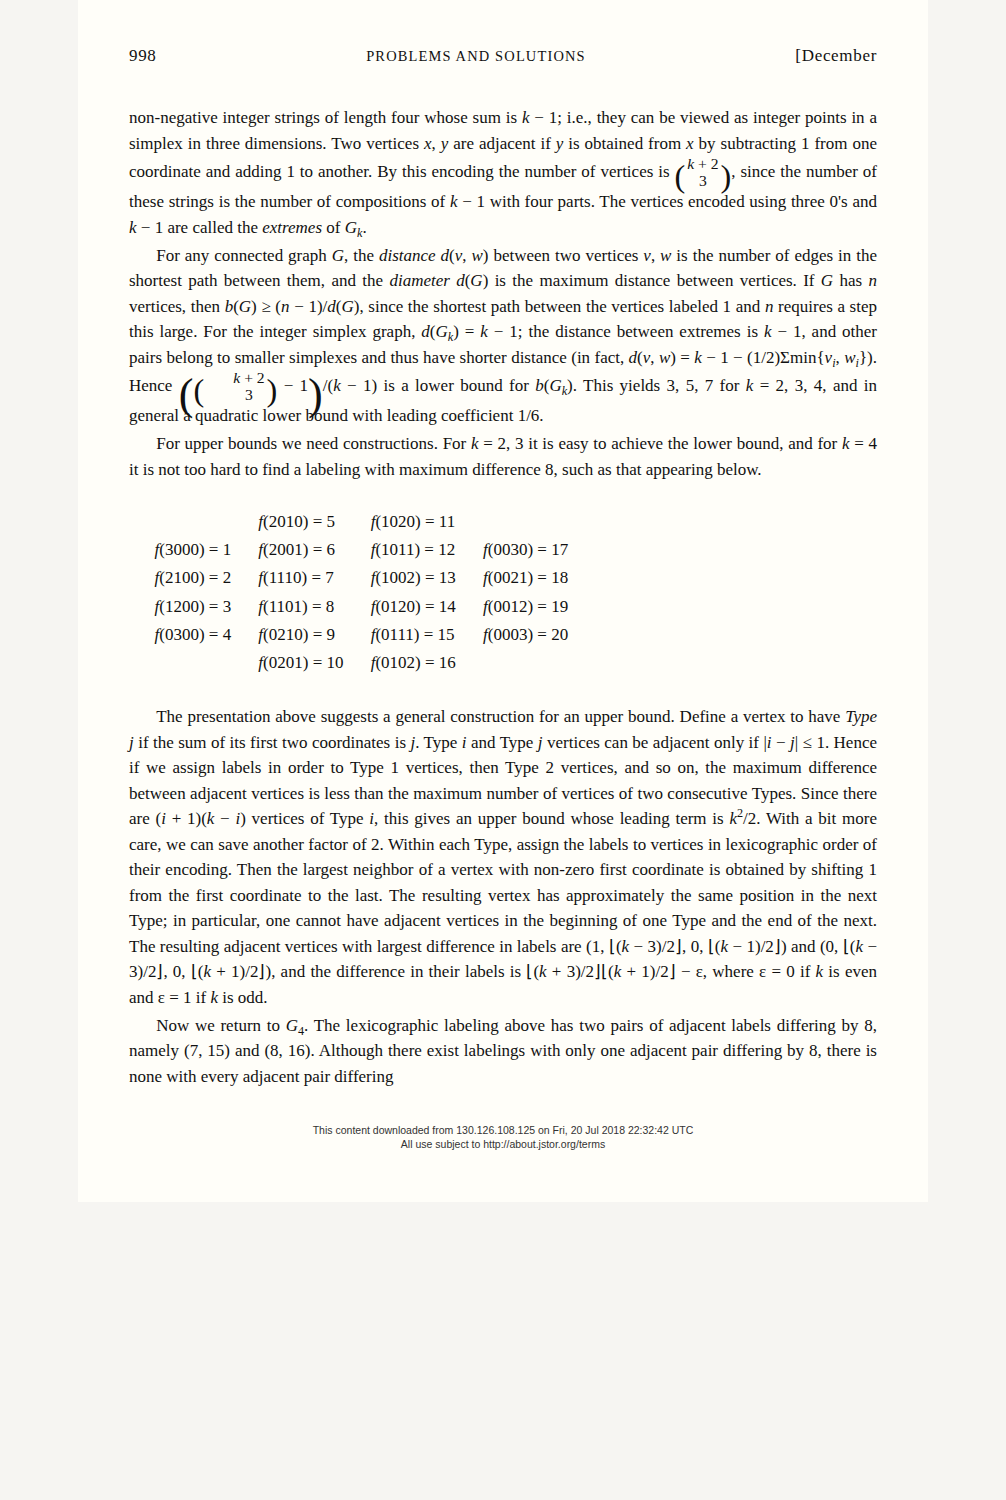998 Problems and Solutions [December
non-negative integer strings of length four whose sum is k − 1; i.e., they can be viewed as integer points in a simplex in three dimensions. Two vertices x, y are adjacent if y is obtained from x by subtracting 1 from one coordinate and adding 1 to another. By this encoding the number of vertices is (k + 23), since the number of these strings is the number of compositions of k − 1 with four parts. The vertices encoded using three 0's and k − 1 are called the extremes of Gk.
For any connected graph G, the distance d(v, w) between two vertices v, w is the number of edges in the shortest path between them, and the diameter d(G) is the maximum distance between vertices. If G has n vertices, then b(G) ≥ (n − 1)/d(G), since the shortest path between the vertices labeled 1 and n requires a step this large. For the integer simplex graph, d(Gk) = k − 1; the distance between extremes is k − 1, and other pairs belong to smaller simplexes and thus have shorter distance (in fact, d(v, w) = k − 1 − (1/2)Σmin{vi, wi}). Hence ((k + 23) − 1)/(k − 1) is a lower bound for b(Gk). This yields 3, 5, 7 for k = 2, 3, 4, and in general a quadratic lower bound with leading coefficient 1/6.
For upper bounds we need constructions. For k = 2, 3 it is easy to achieve the lower bound, and for k = 4 it is not too hard to find a labeling with maximum difference 8, such as that appearing below.
| | f (2010) = 5 | f (1020) = 11 | |
| f (3000) = 1 | f (2001) = 6 | f (1011) = 12 | f (0030) = 17 |
| f (2100) = 2 | f (1110) = 7 | f (1002) = 13 | f (0021) = 18 |
| f (1200) = 3 | f (1101) = 8 | f (0120) = 14 | f (0012) = 19 |
| f (0300) = 4 | f (0210) = 9 | f (0111) = 15 | f (0003) = 20 |
| | f (0201) = 10 | f (0102) = 16 | |
The presentation above suggests a general construction for an upper bound. Define a vertex to have Type j if the sum of its first two coordinates is j. Type i and Type j vertices can be adjacent only if |i − j| ≤ 1. Hence if we assign labels in order to Type 1 vertices, then Type 2 vertices, and so on, the maximum difference between adjacent vertices is less than the maximum number of vertices of two consecutive Types. Since there are (i + 1)(k − i) vertices of Type i, this gives an upper bound whose leading term is k2/2. With a bit more care, we can save another factor of 2. Within each Type, assign the labels to vertices in lexicographic order of their encoding. Then the largest neighbor of a vertex with non-zero first coordinate is obtained by shifting 1 from the first coordinate to the last. The resulting vertex has approximately the same position in the next Type; in particular, one cannot have adjacent vertices in the beginning of one Type and the end of the next. The resulting adjacent vertices with largest difference in labels are (1, ⌊(k − 3)/2⌋, 0, ⌊(k − 1)/2⌋) and (0, ⌊(k − 3)/2⌋, 0, ⌊(k + 1)/2⌋), and the difference in their labels is ⌊(k + 3)/2⌋⌊(k + 1)/2⌋ − ε, where ε = 0 if k is even and ε = 1 if k is odd.
Now we return to G4. The lexicographic labeling above has two pairs of adjacent labels differing by 8, namely (7, 15) and (8, 16). Although there exist labelings with only one adjacent pair differing by 8, there is none with every adjacent pair differing
This content downloaded from 130.126.108.125 on Fri, 20 Jul 2018 22:32:42 UTC
All use subject to http://about.jstor.org/terms